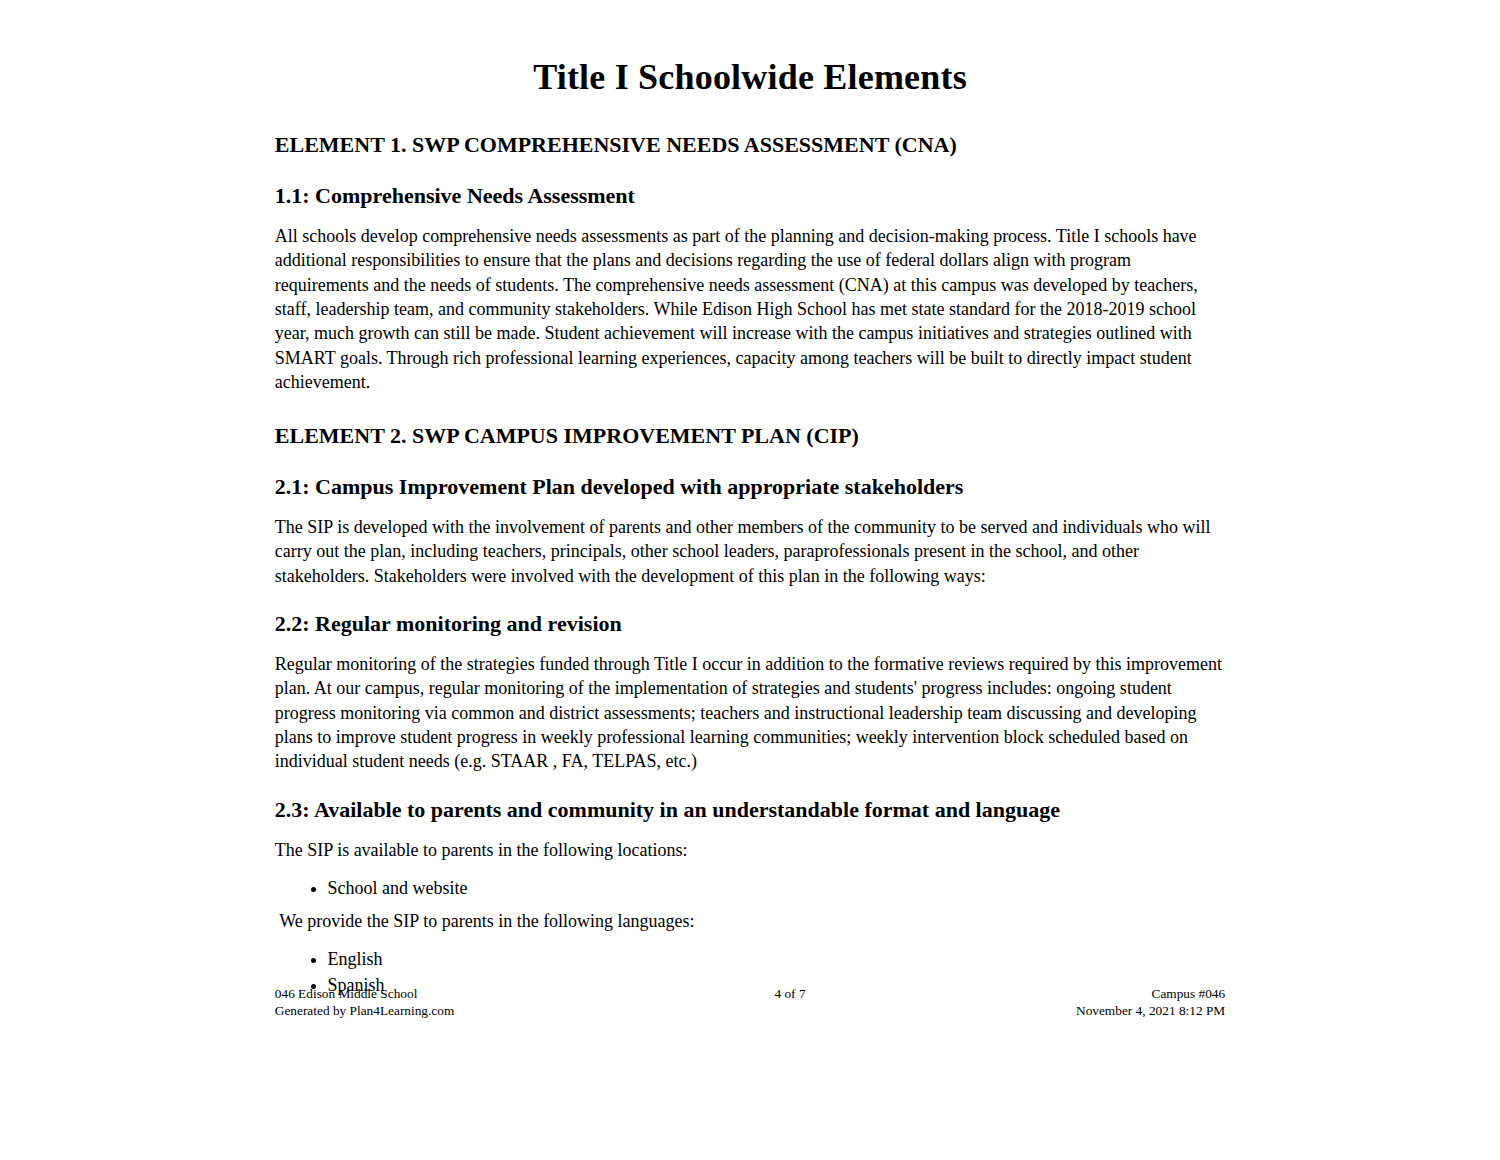Title I Schoolwide Elements
ELEMENT 1. SWP COMPREHENSIVE NEEDS ASSESSMENT (CNA)
1.1: Comprehensive Needs Assessment
All schools develop comprehensive needs assessments as part of the planning and decision-making process. Title I schools have additional responsibilities to ensure that the plans and decisions regarding the use of federal dollars align with program requirements and the needs of students. The comprehensive needs assessment (CNA) at this campus was developed by teachers, staff, leadership team, and community stakeholders. While Edison High School has met state standard for the 2018-2019 school year, much growth can still be made. Student achievement will increase with the campus initiatives and strategies outlined with SMART goals. Through rich professional learning experiences, capacity among teachers will be built to directly impact student achievement.
ELEMENT 2. SWP CAMPUS IMPROVEMENT PLAN (CIP)
2.1: Campus Improvement Plan developed with appropriate stakeholders
The SIP is developed with the involvement of parents and other members of the community to be served and individuals who will carry out the plan, including teachers, principals, other school leaders, paraprofessionals present in the school, and other stakeholders. Stakeholders were involved with the development of this plan in the following ways:
2.2: Regular monitoring and revision
Regular monitoring of the strategies funded through Title I occur in addition to the formative reviews required by this improvement plan. At our campus, regular monitoring of the implementation of strategies and students' progress includes: ongoing student progress monitoring via common and district assessments; teachers and instructional leadership team discussing and developing plans to improve student progress in weekly professional learning communities; weekly intervention block scheduled based on individual student needs (e.g. STAAR , FA, TELPAS, etc.)
2.3: Available to parents and community in an understandable format and language
The SIP is available to parents in the following locations:
School and website
We provide the SIP to parents in the following languages:
English
Spanish
| 046 Edison Middle School Generated by Plan4Learning.com | 4 of 7 | Campus #046 November 4, 2021 8:12 PM |